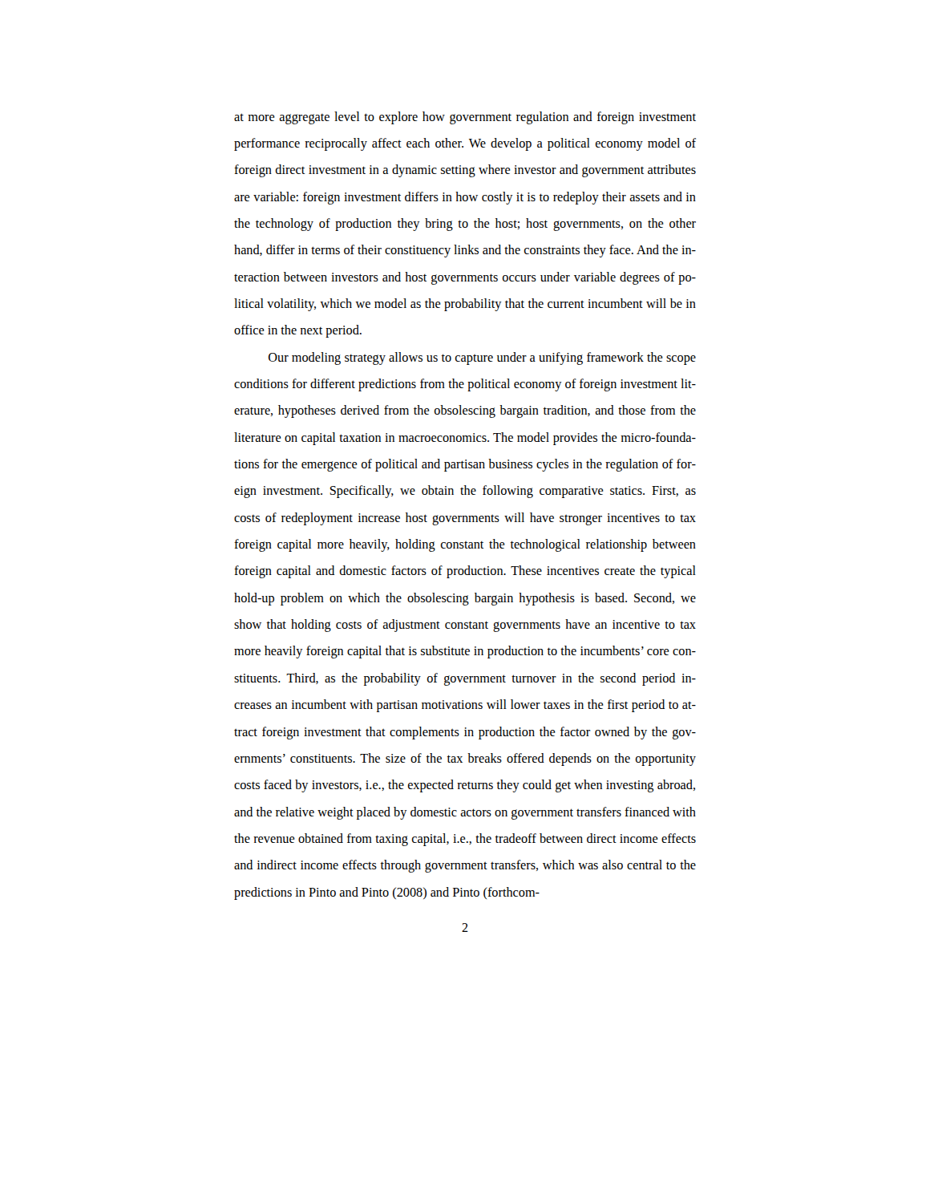at more aggregate level to explore how government regulation and foreign investment performance reciprocally affect each other. We develop a political economy model of foreign direct investment in a dynamic setting where investor and government attributes are variable: foreign investment differs in how costly it is to redeploy their assets and in the technology of production they bring to the host; host governments, on the other hand, differ in terms of their constituency links and the constraints they face. And the interaction between investors and host governments occurs under variable degrees of political volatility, which we model as the probability that the current incumbent will be in office in the next period.
Our modeling strategy allows us to capture under a unifying framework the scope conditions for different predictions from the political economy of foreign investment literature, hypotheses derived from the obsolescing bargain tradition, and those from the literature on capital taxation in macroeconomics. The model provides the micro-foundations for the emergence of political and partisan business cycles in the regulation of foreign investment. Specifically, we obtain the following comparative statics. First, as costs of redeployment increase host governments will have stronger incentives to tax foreign capital more heavily, holding constant the technological relationship between foreign capital and domestic factors of production. These incentives create the typical hold-up problem on which the obsolescing bargain hypothesis is based. Second, we show that holding costs of adjustment constant governments have an incentive to tax more heavily foreign capital that is substitute in production to the incumbents’ core constituents. Third, as the probability of government turnover in the second period increases an incumbent with partisan motivations will lower taxes in the first period to attract foreign investment that complements in production the factor owned by the governments’ constituents. The size of the tax breaks offered depends on the opportunity costs faced by investors, i.e., the expected returns they could get when investing abroad, and the relative weight placed by domestic actors on government transfers financed with the revenue obtained from taxing capital, i.e., the tradeoff between direct income effects and indirect income effects through government transfers, which was also central to the predictions in Pinto and Pinto (2008) and Pinto (forthcom-
2